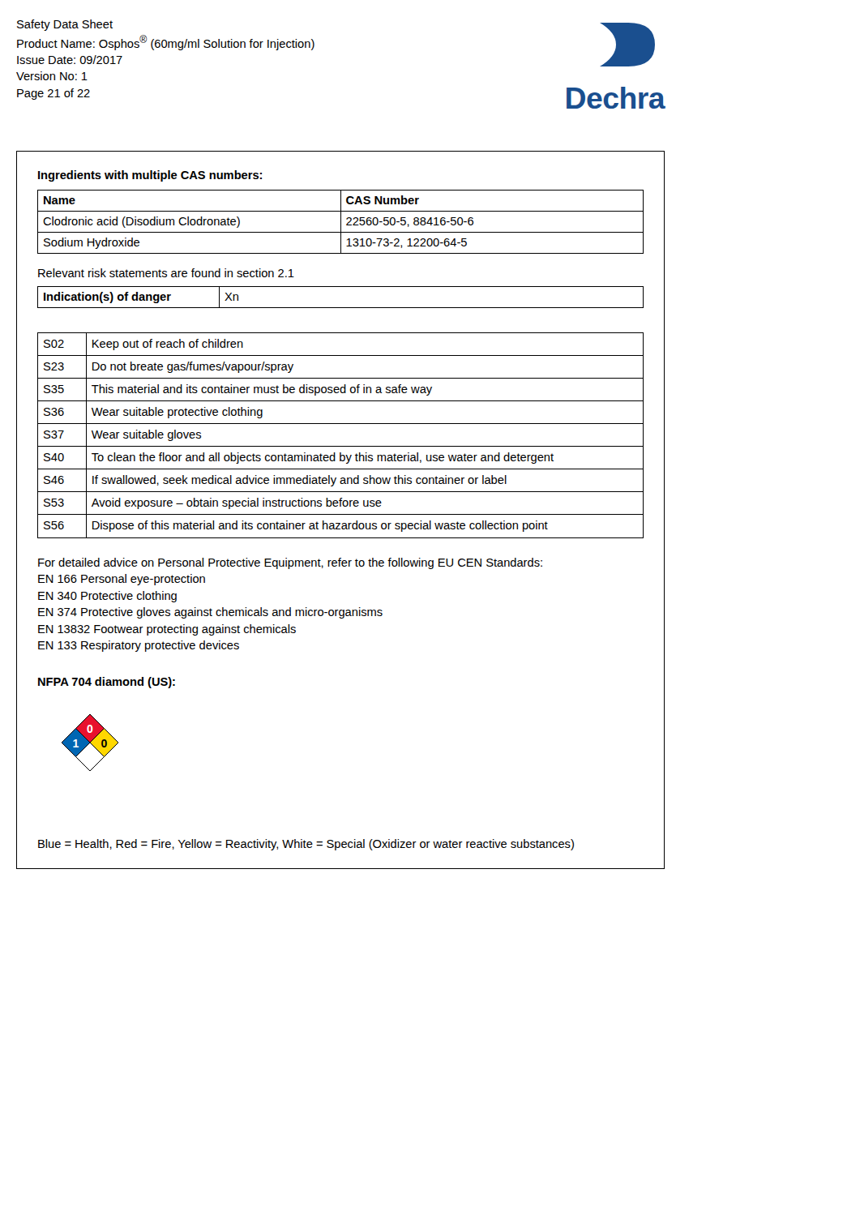Safety Data Sheet
Product Name: Osphos® (60mg/ml Solution for Injection)
Issue Date: 09/2017
Version No: 1
Page 21 of 22
Dechra
Ingredients with multiple CAS numbers:
| Name | CAS Number |
| --- | --- |
| Clodronic acid (Disodium Clodronate) | 22560-50-5, 88416-50-6 |
| Sodium Hydroxide | 1310-73-2, 12200-64-5 |
Relevant risk statements are found in section 2.1
| Indication(s) of danger | Xn |
| S02 | Keep out of reach of children |
| S23 | Do not breate gas/fumes/vapour/spray |
| S35 | This material and its container must be disposed of in a safe way |
| S36 | Wear suitable protective clothing |
| S37 | Wear suitable gloves |
| S40 | To clean the floor and all objects contaminated by this material, use water and detergent |
| S46 | If swallowed, seek medical advice immediately and show this container or label |
| S53 | Avoid exposure – obtain special instructions before use |
| S56 | Dispose of this material and its container at hazardous or special waste collection point |
For detailed advice on Personal Protective Equipment, refer to the following EU CEN Standards:
EN 166 Personal eye-protection
EN 340 Protective clothing
EN 374 Protective gloves against chemicals and micro-organisms
EN 13832 Footwear protecting against chemicals
EN 133 Respiratory protective devices
NFPA 704 diamond (US):
0 1 0
Blue = Health, Red = Fire, Yellow = Reactivity, White = Special (Oxidizer or water reactive substances)